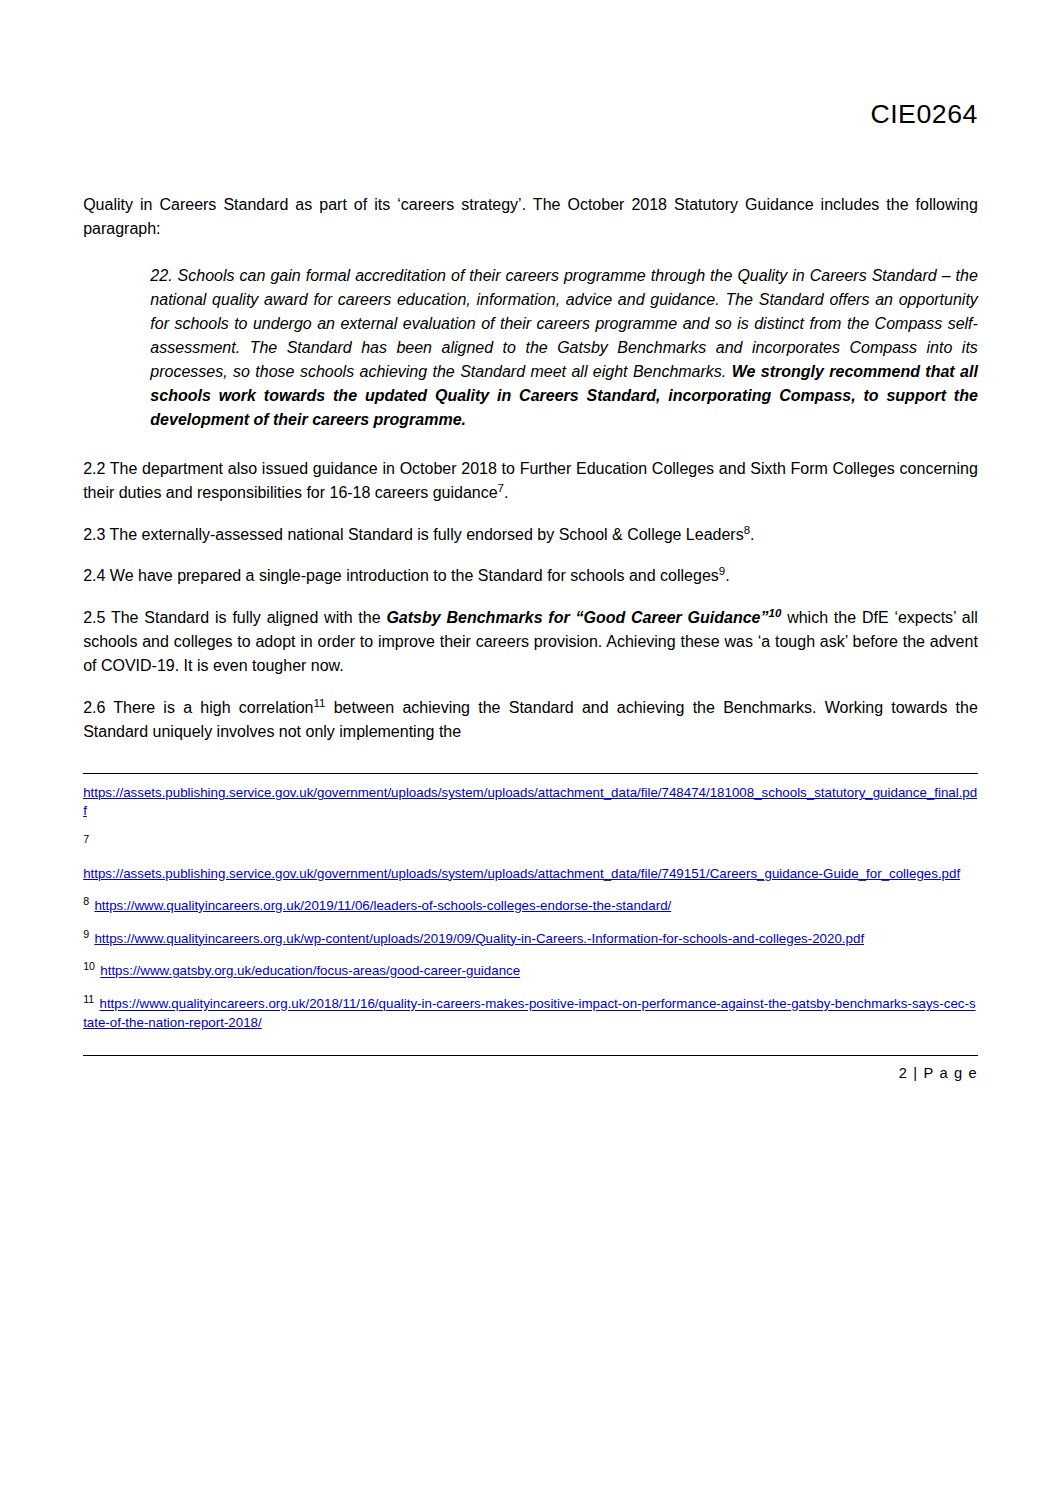CIE0264
Quality in Careers Standard as part of its ‘careers strategy’. The October 2018 Statutory Guidance includes the following paragraph:
22. Schools can gain formal accreditation of their careers programme through the Quality in Careers Standard – the national quality award for careers education, information, advice and guidance. The Standard offers an opportunity for schools to undergo an external evaluation of their careers programme and so is distinct from the Compass self-assessment. The Standard has been aligned to the Gatsby Benchmarks and incorporates Compass into its processes, so those schools achieving the Standard meet all eight Benchmarks. We strongly recommend that all schools work towards the updated Quality in Careers Standard, incorporating Compass, to support the development of their careers programme.
2.2 The department also issued guidance in October 2018 to Further Education Colleges and Sixth Form Colleges concerning their duties and responsibilities for 16-18 careers guidance7.
2.3 The externally-assessed national Standard is fully endorsed by School & College Leaders8.
2.4 We have prepared a single-page introduction to the Standard for schools and colleges9.
2.5 The Standard is fully aligned with the Gatsby Benchmarks for “Good Career Guidance”10 which the DfE ‘expects’ all schools and colleges to adopt in order to improve their careers provision. Achieving these was ‘a tough ask’ before the advent of COVID-19. It is even tougher now.
2.6 There is a high correlation11 between achieving the Standard and achieving the Benchmarks. Working towards the Standard uniquely involves not only implementing the
https://assets.publishing.service.gov.uk/government/uploads/system/uploads/attachment_data/file/748474/181008_schools_statutory_guidance_final.pdf
7
https://assets.publishing.service.gov.uk/government/uploads/system/uploads/attachment_data/file/749151/Careers_guidance-Guide_for_colleges.pdf
8 https://www.qualityincareers.org.uk/2019/11/06/leaders-of-schools-colleges-endorse-the-standard/
9 https://www.qualityincareers.org.uk/wp-content/uploads/2019/09/Quality-in-Careers.-Information-for-schools-and-colleges-2020.pdf
10 https://www.gatsby.org.uk/education/focus-areas/good-career-guidance
11 https://www.qualityincareers.org.uk/2018/11/16/quality-in-careers-makes-positive-impact-on-performance-against-the-gatsby-benchmarks-says-cec-state-of-the-nation-report-2018/
2 | P a g e